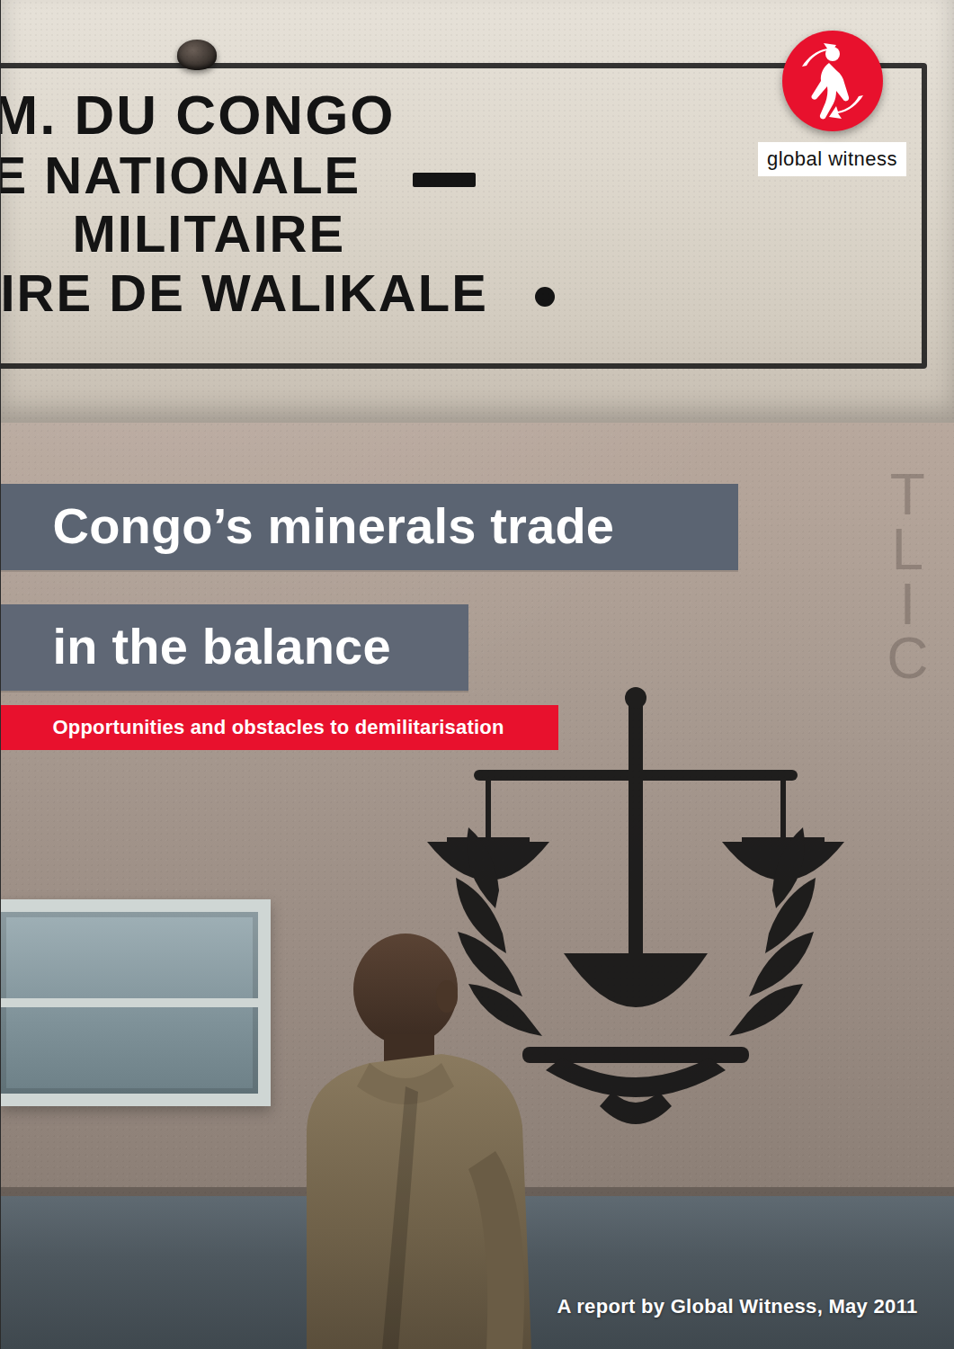M. DU CONGO
E NATIONALE
MILITAIRE
IRE DE WALIKALE
global witness
T
L
I
C
Congo’s minerals trade
in the balance
Opportunities and obstacles to demilitarisation
A report by Global Witness, May 2011